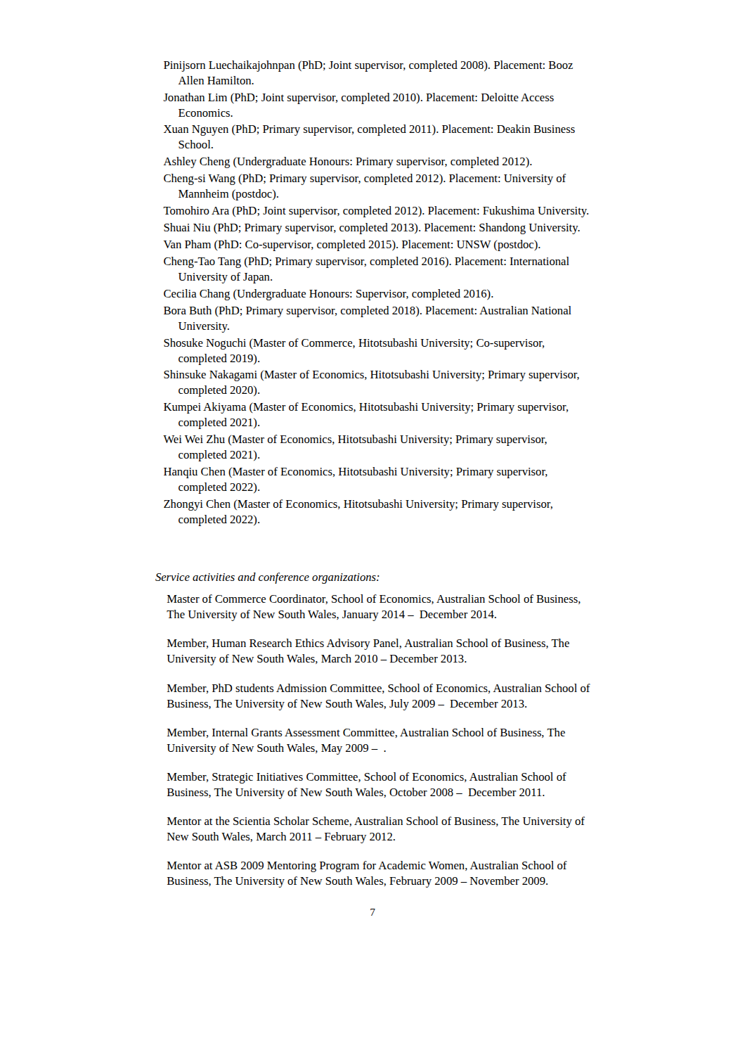Pinijsorn Luechaikajohnpan (PhD; Joint supervisor, completed 2008). Placement: Booz Allen Hamilton.
Jonathan Lim (PhD; Joint supervisor, completed 2010). Placement: Deloitte Access Economics.
Xuan Nguyen (PhD; Primary supervisor, completed 2011). Placement: Deakin Business School.
Ashley Cheng (Undergraduate Honours: Primary supervisor, completed 2012).
Cheng-si Wang (PhD; Primary supervisor, completed 2012). Placement: University of Mannheim (postdoc).
Tomohiro Ara (PhD; Joint supervisor, completed 2012). Placement: Fukushima University.
Shuai Niu (PhD; Primary supervisor, completed 2013). Placement: Shandong University.
Van Pham (PhD: Co-supervisor, completed 2015). Placement: UNSW (postdoc).
Cheng-Tao Tang (PhD; Primary supervisor, completed 2016). Placement: International University of Japan.
Cecilia Chang (Undergraduate Honours: Supervisor, completed 2016).
Bora Buth (PhD; Primary supervisor, completed 2018). Placement: Australian National University.
Shosuke Noguchi (Master of Commerce, Hitotsubashi University; Co-supervisor, completed 2019).
Shinsuke Nakagami (Master of Economics, Hitotsubashi University; Primary supervisor, completed 2020).
Kumpei Akiyama (Master of Economics, Hitotsubashi University; Primary supervisor, completed 2021).
Wei Wei Zhu (Master of Economics, Hitotsubashi University; Primary supervisor, completed 2021).
Hanqiu Chen (Master of Economics, Hitotsubashi University; Primary supervisor, completed 2022).
Zhongyi Chen (Master of Economics, Hitotsubashi University; Primary supervisor, completed 2022).
Service activities and conference organizations:
Master of Commerce Coordinator, School of Economics, Australian School of Business, The University of New South Wales, January 2014 – December 2014.
Member, Human Research Ethics Advisory Panel, Australian School of Business, The University of New South Wales, March 2010 – December 2013.
Member, PhD students Admission Committee, School of Economics, Australian School of Business, The University of New South Wales, July 2009 – December 2013.
Member, Internal Grants Assessment Committee, Australian School of Business, The University of New South Wales, May 2009 – .
Member, Strategic Initiatives Committee, School of Economics, Australian School of Business, The University of New South Wales, October 2008 – December 2011.
Mentor at the Scientia Scholar Scheme, Australian School of Business, The University of New South Wales, March 2011 – February 2012.
Mentor at ASB 2009 Mentoring Program for Academic Women, Australian School of Business, The University of New South Wales, February 2009 – November 2009.
7